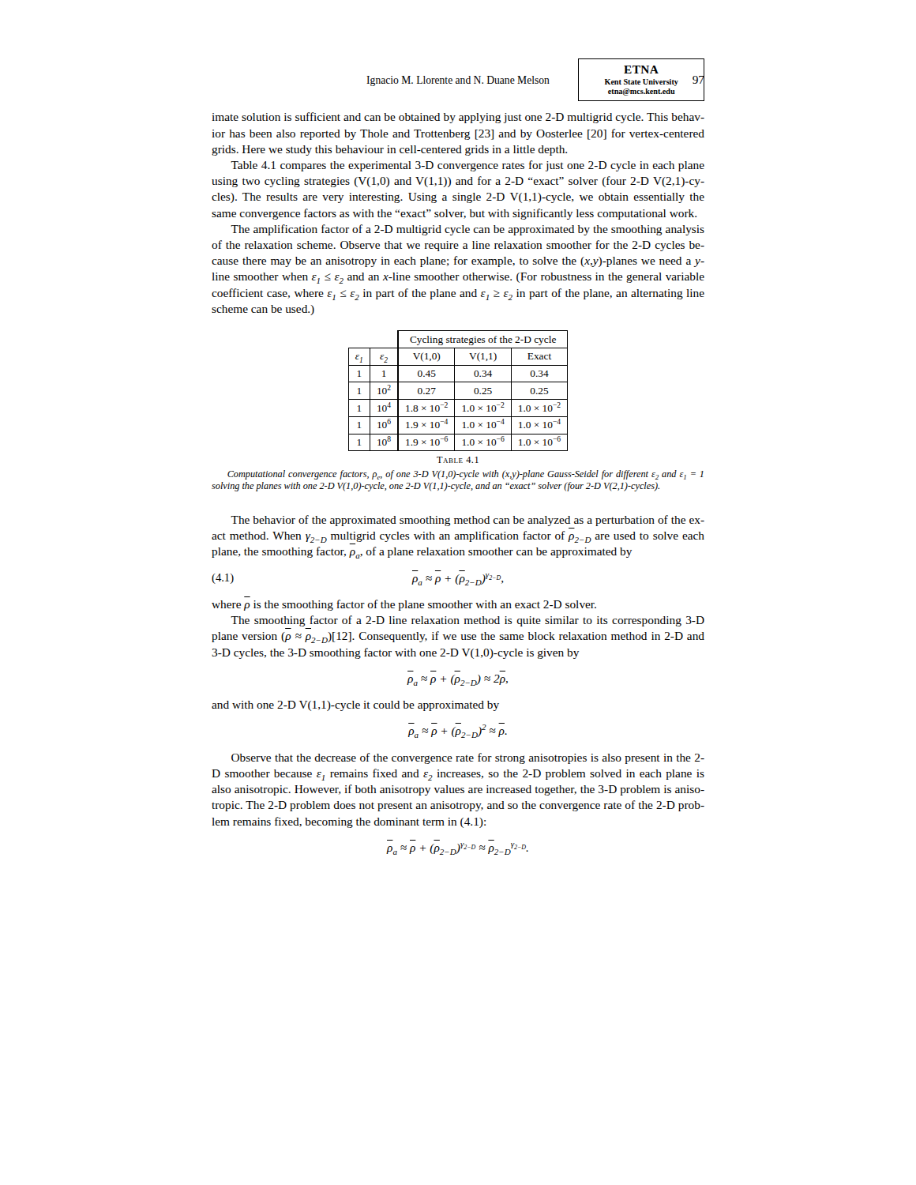ETNA
Kent State University
etna@mcs.kent.edu
Ignacio M. Llorente and N. Duane Melson 97
imate solution is sufficient and can be obtained by applying just one 2-D multigrid cycle. This behavior has been also reported by Thole and Trottenberg [23] and by Oosterlee [20] for vertex-centered grids. Here we study this behaviour in cell-centered grids in a little depth.
Table 4.1 compares the experimental 3-D convergence rates for just one 2-D cycle in each plane using two cycling strategies (V(1,0) and V(1,1)) and for a 2-D “exact” solver (four 2-D V(2,1)-cycles). The results are very interesting. Using a single 2-D V(1,1)-cycle, we obtain essentially the same convergence factors as with the “exact” solver, but with significantly less computational work.
The amplification factor of a 2-D multigrid cycle can be approximated by the smoothing analysis of the relaxation scheme. Observe that we require a line relaxation smoother for the 2-D cycles because there may be an anisotropy in each plane; for example, to solve the (x,y)-planes we need a y-line smoother when ε1 ≤ ε2 and an x-line smoother otherwise. (For robustness in the general variable coefficient case, where ε1 ≤ ε2 in part of the plane and ε1 ≥ ε2 in part of the plane, an alternating line scheme can be used.)
| | | Cycling strategies of the 2-D cycle |
| ε 1 | ε 2 | V(1,0) | V(1,1) | Exact |
| 1 | 1 | 0.45 | 0.34 | 0.34 |
| 1 | 10 2 | 0.27 | 0.25 | 0.25 |
| 1 | 10 4 | 1.8 × 10 −2 | 1.0 × 10 −2 | 1.0 × 10 −2 |
| 1 | 10 6 | 1.9 × 10 −4 | 1.0 × 10 −4 | 1.0 × 10 −4 |
| 1 | 10 8 | 1.9 × 10 −6 | 1.0 × 10 −6 | 1.0 × 10 −6 |
Table 4.1
Computational convergence factors, ρe, of one 3-D V(1,0)-cycle with (x,y)-plane Gauss-Seidel for different ε2 and ε1 = 1 solving the planes with one 2-D V(1,0)-cycle, one 2-D V(1,1)-cycle, and an “exact” solver (four 2-D V(2,1)-cycles).
The behavior of the approximated smoothing method can be analyzed as a perturbation of the exact method. When γ2−D multigrid cycles with an amplification factor of ρ2−D are used to solve each plane, the smoothing factor, ρa, of a plane relaxation smoother can be approximated by
(4.1) ρa ≈ ρ + (ρ2−D)γ2−D,
where ρ is the smoothing factor of the plane smoother with an exact 2-D solver.
The smoothing factor of a 2-D line relaxation method is quite similar to its corresponding 3-D plane version (ρ ≈ ρ2−D)[12]. Consequently, if we use the same block relaxation method in 2-D and 3-D cycles, the 3-D smoothing factor with one 2-D V(1,0)-cycle is given by
ρa ≈ ρ + (ρ2−D) ≈ 2ρ,
and with one 2-D V(1,1)-cycle it could be approximated by
ρa ≈ ρ + (ρ2−D)2 ≈ ρ.
Observe that the decrease of the convergence rate for strong anisotropies is also present in the 2-D smoother because ε1 remains fixed and ε2 increases, so the 2-D problem solved in each plane is also anisotropic. However, if both anisotropy values are increased together, the 3-D problem is anisotropic. The 2-D problem does not present an anisotropy, and so the convergence rate of the 2-D problem remains fixed, becoming the dominant term in (4.1):
ρa ≈ ρ + (ρ2−D)γ2−D ≈ ρ2−Dγ2−D.